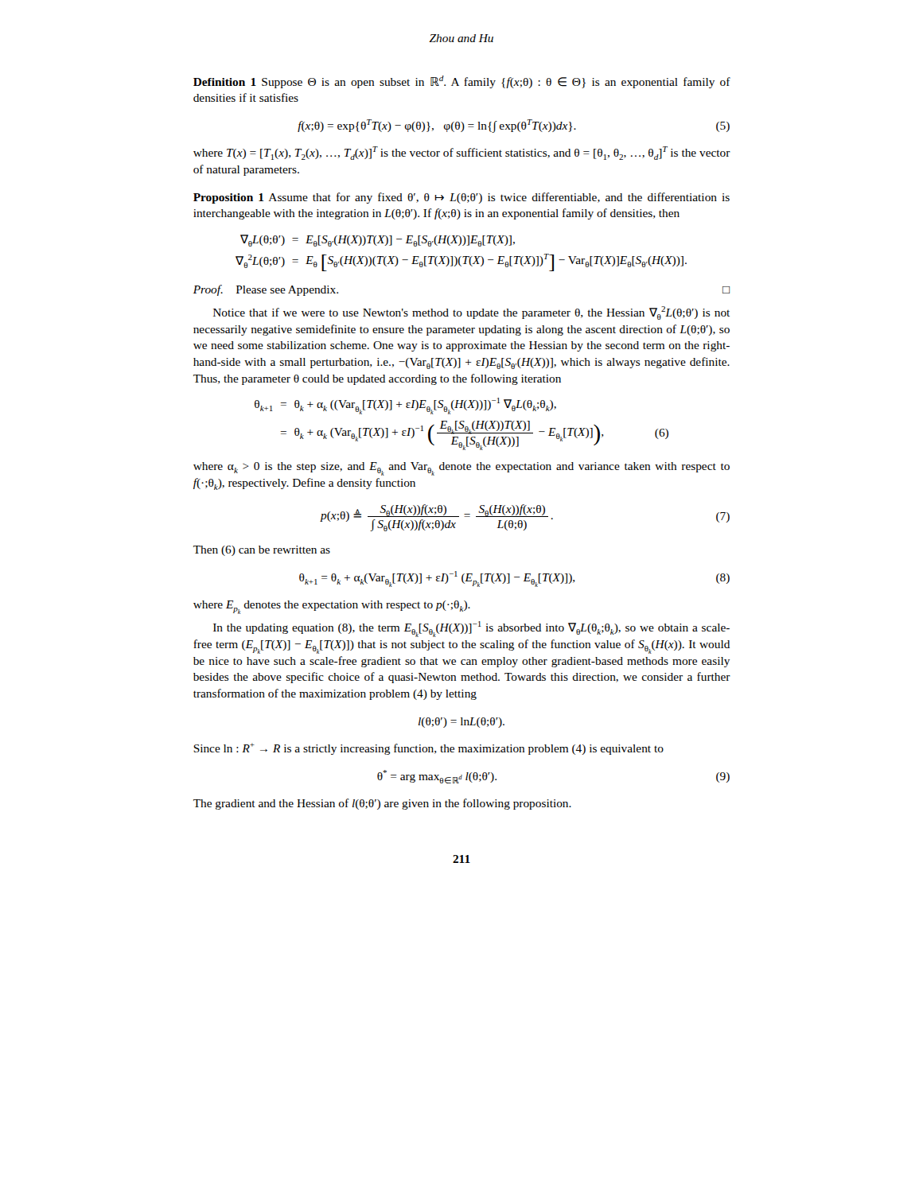Zhou and Hu
Definition 1 Suppose Θ is an open subset in ℝd. A family {f(x;θ) : θ ∈ Θ} is an exponential family of densities if it satisfies
f(x;θ) = exp{θTT(x) − φ(θ)}, φ(θ) = ln{∫ exp(θTT(x))dx}.
(5)
where T(x) = [T1(x), T2(x), …, Td(x)]T is the vector of sufficient statistics, and θ = [θ1, θ2, …, θd]T is the vector of natural parameters.
Proposition 1 Assume that for any fixed θ′, θ ↦ L(θ;θ′) is twice differentiable, and the differentiation is interchangeable with the integration in L(θ;θ′). If f(x;θ) is in an exponential family of densities, then
| ∇ θ L (θ;θ′) | = | E θ [ S θ′ ( H ( X )) T ( X )] − E θ [ S θ′ ( H ( X ))] E θ [ T ( X )], |
| ∇ θ 2 L (θ;θ′) | = | E θ [ S θ′ ( H ( X ))( T ( X ) − E θ [ T ( X )])( T ( X ) − E θ [ T ( X )]) T ] − Var θ [ T ( X )] E θ [ S θ′ ( H ( X ))]. |
Proof. Please see Appendix.□
Notice that if we were to use Newton's method to update the parameter θ, the Hessian ∇θ2L(θ;θ′) is not necessarily negative semidefinite to ensure the parameter updating is along the ascent direction of L(θ;θ′), so we need some stabilization scheme. One way is to approximate the Hessian by the second term on the right-hand-side with a small perturbation, i.e., −(Varθ[T(X)] + εI)Eθ[Sθ′(H(X))], which is always negative definite. Thus, the parameter θ could be updated according to the following iteration
| θ k +1 | = | θ k + α k ((Var θ k [ T ( X )] + ε I ) E θ k [ S θ k ( H ( X ))]) −1 ∇ θ L (θ k ;θ k ), | |
| | = | θ k + α k (Var θ k [ T ( X )] + ε I ) −1 ( E θ k [ S θ k ( H ( X )) T ( X )] E θ k [ S θ k ( H ( X ))] − E θ k [ T ( X )] ) , | (6) |
where αk > 0 is the step size, and Eθk and Varθk denote the expectation and variance taken with respect to f(·;θk), respectively. Define a density function
p(x;θ) ≜ Sθ(H(x))f(x;θ)∫ Sθ(H(x))f(x;θ)dx = Sθ(H(x))f(x;θ) L(θ;θ).
(7)
Then (6) can be rewritten as
θk+1 = θk + αk(Varθk[T(X)] + εI)−1 (Epk[T(X)] − Eθk[T(X)]),
(8)
where Epk denotes the expectation with respect to p(·;θk).
In the updating equation (8), the term Eθk[Sθk(H(X))]−1 is absorbed into ∇θL(θk;θk), so we obtain a scale-free term (Epk[T(X)] − Eθk[T(X)]) that is not subject to the scaling of the function value of Sθk(H(x)). It would be nice to have such a scale-free gradient so that we can employ other gradient-based methods more easily besides the above specific choice of a quasi-Newton method. Towards this direction, we consider a further transformation of the maximization problem (4) by letting
l(θ;θ′) = lnL(θ;θ′).
Since ln : R+ → R is a strictly increasing function, the maximization problem (4) is equivalent to
θ* = arg maxθ∈ℝd l(θ;θ′).
(9)
The gradient and the Hessian of l(θ;θ′) are given in the following proposition.
211